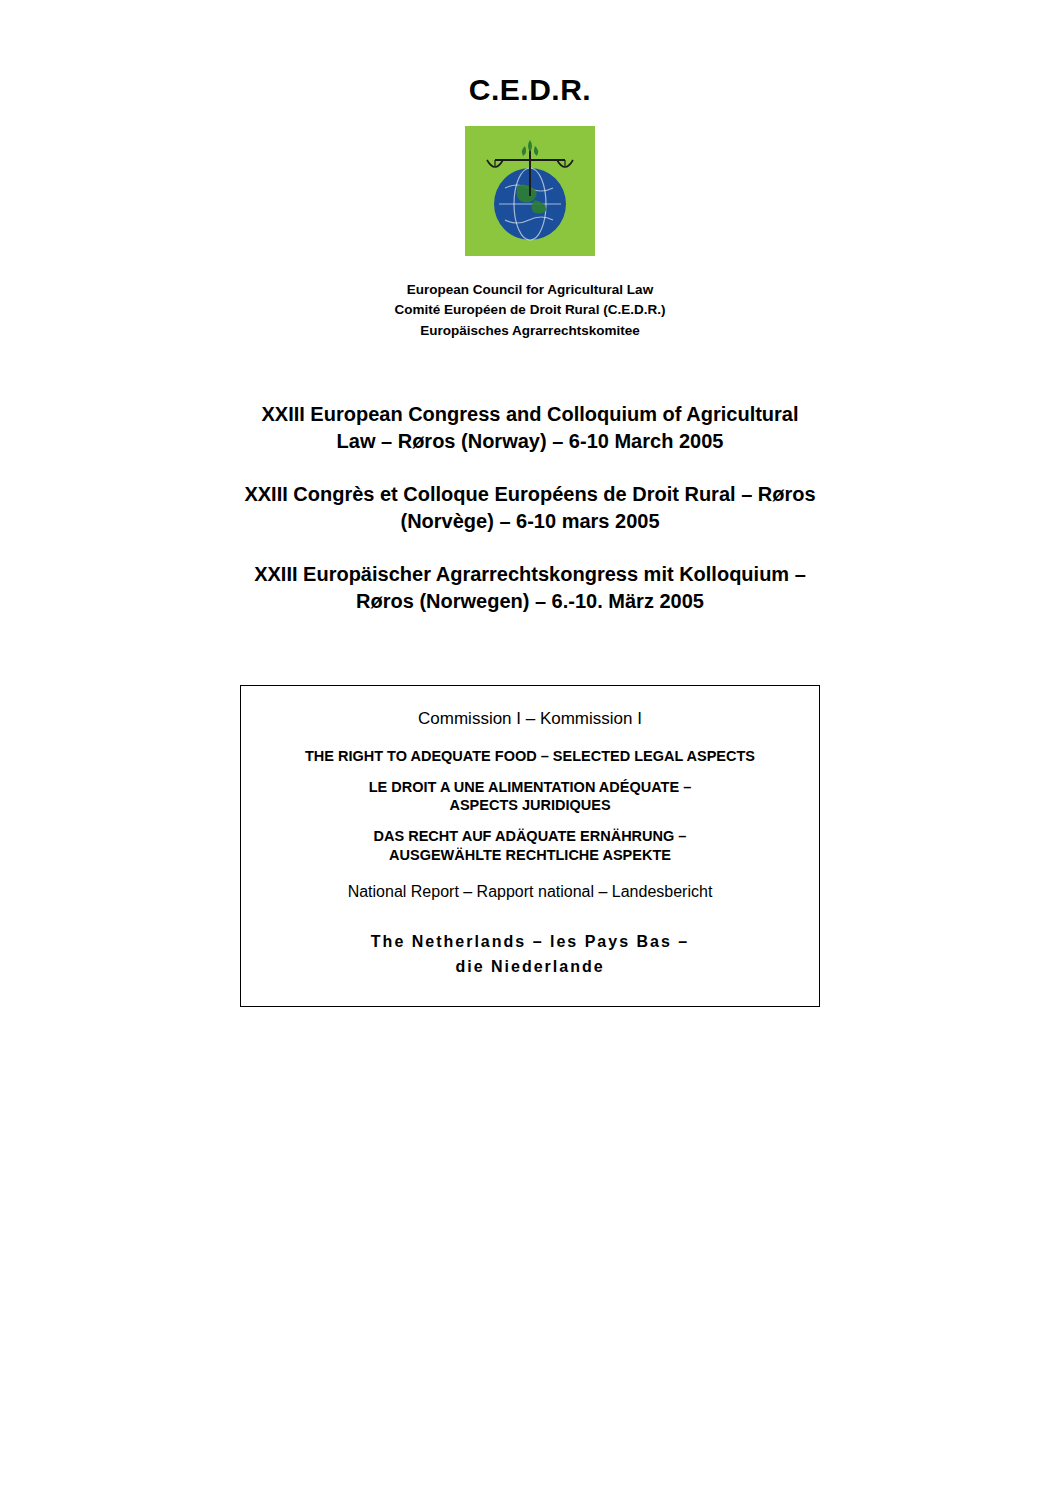C.E.D.R.
European Council for Agricultural Law
Comité Européen de Droit Rural (C.E.D.R.)
Europäisches Agrarrechtskomitee
XXIII European Congress and Colloquium of Agricultural Law – Røros (Norway) – 6-10 March 2005
XXIII Congrès et Colloque Européens de Droit Rural – Røros (Norvège) – 6-10 mars 2005
XXIII Europäischer Agrarrechtskongress mit Kolloquium – Røros (Norwegen) – 6.-10. März 2005
Commission I – Kommission I
THE RIGHT TO ADEQUATE FOOD – SELECTED LEGAL ASPECTS
LE DROIT A UNE ALIMENTATION ADÉQUATE –
ASPECTS JURIDIQUES
DAS RECHT AUF ADÄQUATE ERNÄHRUNG –
AUSGEWÄHLTE RECHTLICHE ASPEKTE
National Report – Rapport national – Landesbericht
The Netherlands – les Pays Bas –
die Niederlande